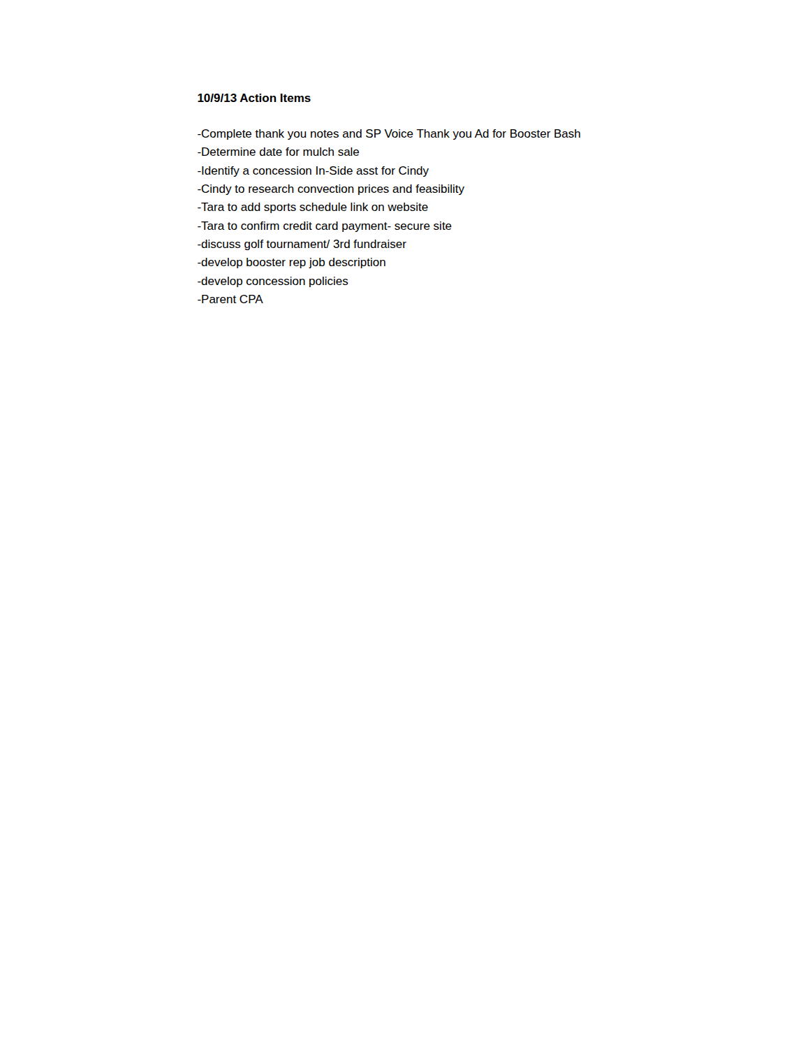10/9/13 Action Items
-Complete thank you notes and SP Voice Thank you Ad for Booster Bash
-Determine date for mulch sale
-Identify a concession In-Side asst for Cindy
-Cindy to research convection prices and feasibility
-Tara to add sports schedule link on website
-Tara to confirm credit card payment- secure site
-discuss golf tournament/ 3rd fundraiser
-develop booster rep job description
-develop concession policies
-Parent CPA